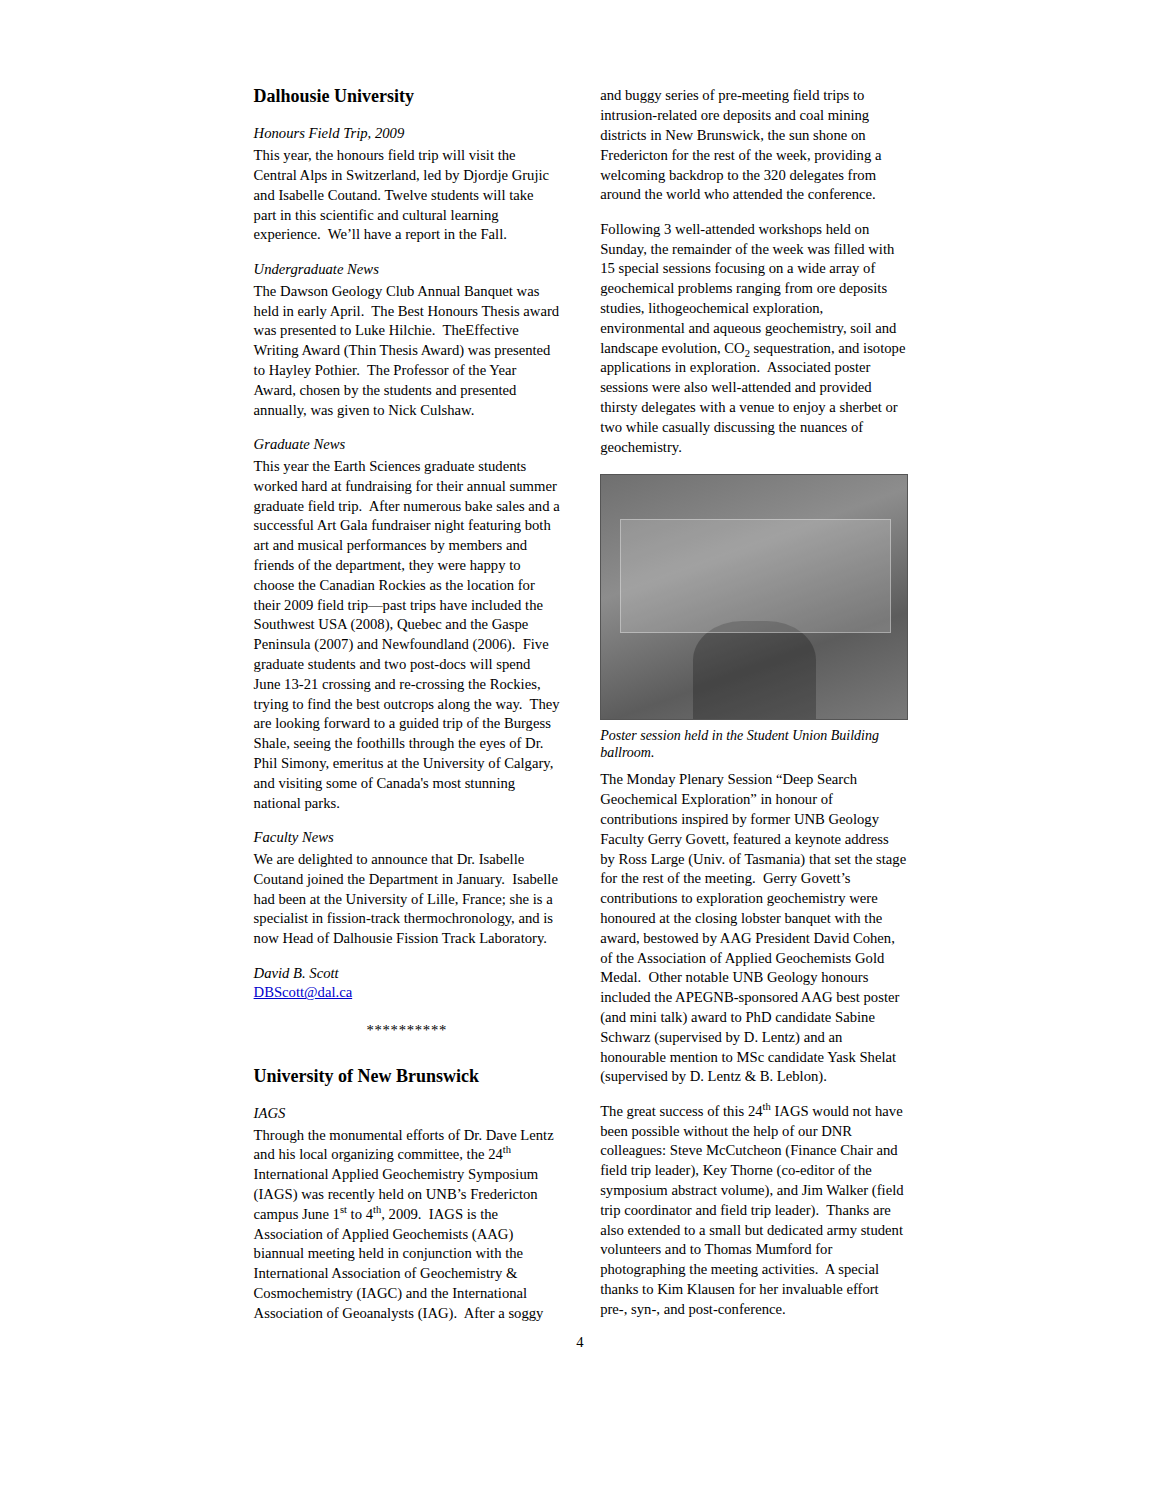Dalhousie University
Honours Field Trip, 2009
This year, the honours field trip will visit the Central Alps in Switzerland, led by Djordje Grujic and Isabelle Coutand. Twelve students will take part in this scientific and cultural learning experience. We’ll have a report in the Fall.
Undergraduate News
The Dawson Geology Club Annual Banquet was held in early April. The Best Honours Thesis award was presented to Luke Hilchie. TheEffective Writing Award (Thin Thesis Award) was presented to Hayley Pothier. The Professor of the Year Award, chosen by the students and presented annually, was given to Nick Culshaw.
Graduate News
This year the Earth Sciences graduate students worked hard at fundraising for their annual summer graduate field trip. After numerous bake sales and a successful Art Gala fundraiser night featuring both art and musical performances by members and friends of the department, they were happy to choose the Canadian Rockies as the location for their 2009 field trip—past trips have included the Southwest USA (2008), Quebec and the Gaspe Peninsula (2007) and Newfoundland (2006). Five graduate students and two post-docs will spend June 13-21 crossing and re-crossing the Rockies, trying to find the best outcrops along the way. They are looking forward to a guided trip of the Burgess Shale, seeing the foothills through the eyes of Dr. Phil Simony, emeritus at the University of Calgary, and visiting some of Canada's most stunning national parks.
Faculty News
We are delighted to announce that Dr. Isabelle Coutand joined the Department in January. Isabelle had been at the University of Lille, France; she is a specialist in fission-track thermochronology, and is now Head of Dalhousie Fission Track Laboratory.
David B. Scott
DBScott@dal.ca
**********
University of New Brunswick
IAGS
Through the monumental efforts of Dr. Dave Lentz and his local organizing committee, the 24th International Applied Geochemistry Symposium (IAGS) was recently held on UNB’s Fredericton campus June 1st to 4th, 2009. IAGS is the Association of Applied Geochemists (AAG) biannual meeting held in conjunction with the International Association of Geochemistry & Cosmochemistry (IAGC) and the International Association of Geoanalysts (IAG). After a soggy and buggy series of pre-meeting field trips to intrusion-related ore deposits and coal mining districts in New Brunswick, the sun shone on Fredericton for the rest of the week, providing a welcoming backdrop to the 320 delegates from around the world who attended the conference.
Following 3 well-attended workshops held on Sunday, the remainder of the week was filled with 15 special sessions focusing on a wide array of geochemical problems ranging from ore deposits studies, lithogeochemical exploration, environmental and aqueous geochemistry, soil and landscape evolution, CO2 sequestration, and isotope applications in exploration. Associated poster sessions were also well-attended and provided thirsty delegates with a venue to enjoy a sherbet or two while casually discussing the nuances of geochemistry.
Poster session held in the Student Union Building ballroom.
The Monday Plenary Session “Deep Search Geochemical Exploration” in honour of contributions inspired by former UNB Geology Faculty Gerry Govett, featured a keynote address by Ross Large (Univ. of Tasmania) that set the stage for the rest of the meeting. Gerry Govett’s contributions to exploration geochemistry were honoured at the closing lobster banquet with the award, bestowed by AAG President David Cohen, of the Association of Applied Geochemists Gold Medal. Other notable UNB Geology honours included the APEGNB-sponsored AAG best poster (and mini talk) award to PhD candidate Sabine Schwarz (supervised by D. Lentz) and an honourable mention to MSc candidate Yask Shelat (supervised by D. Lentz & B. Leblon).
The great success of this 24th IAGS would not have been possible without the help of our DNR colleagues: Steve McCutcheon (Finance Chair and field trip leader), Key Thorne (co-editor of the symposium abstract volume), and Jim Walker (field trip coordinator and field trip leader). Thanks are also extended to a small but dedicated army student volunteers and to Thomas Mumford for photographing the meeting activities. A special thanks to Kim Klausen for her invaluable effort pre-, syn-, and post-conference.
4